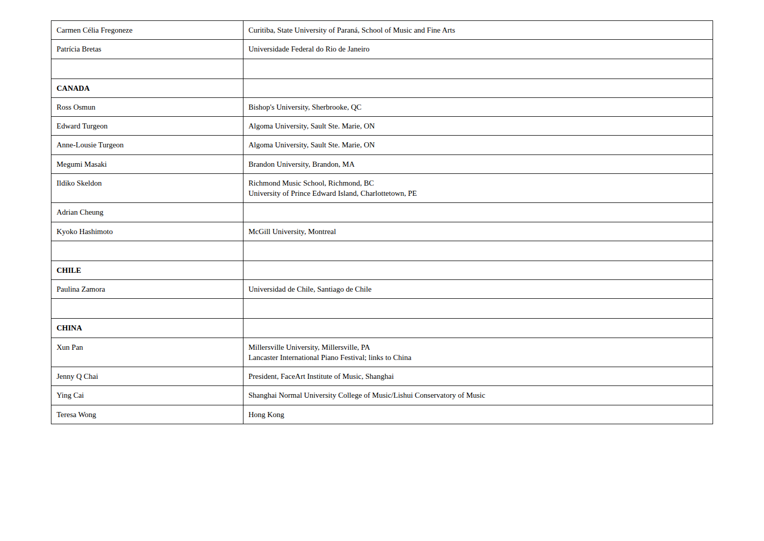| Carmen Célia Fregoneze | Curitiba, State University of Paraná, School of Music and Fine Arts |
| Patrícia Bretas | Universidade Federal do Rio de Janeiro |
| CANADA | |
| Ross Osmun | Bishop's University, Sherbrooke, QC |
| Edward Turgeon | Algoma University, Sault Ste. Marie, ON |
| Anne-Lousie Turgeon | Algoma University, Sault Ste. Marie, ON |
| Megumi Masaki | Brandon University, Brandon, MA |
| Ildiko Skeldon | Richmond Music School, Richmond, BC University of Prince Edward Island, Charlottetown, PE |
| Adrian Cheung | |
| Kyoko Hashimoto | McGill University, Montreal |
| CHILE | |
| Paulina Zamora | Universidad de Chile, Santiago de Chile |
| CHINA | |
| Xun Pan | Millersville University, Millersville, PA Lancaster International Piano Festival; links to China |
| Jenny Q Chai | President, FaceArt Institute of Music, Shanghai |
| Ying Cai | Shanghai Normal University College of Music/Lishui Conservatory of Music |
| Teresa Wong | Hong Kong |